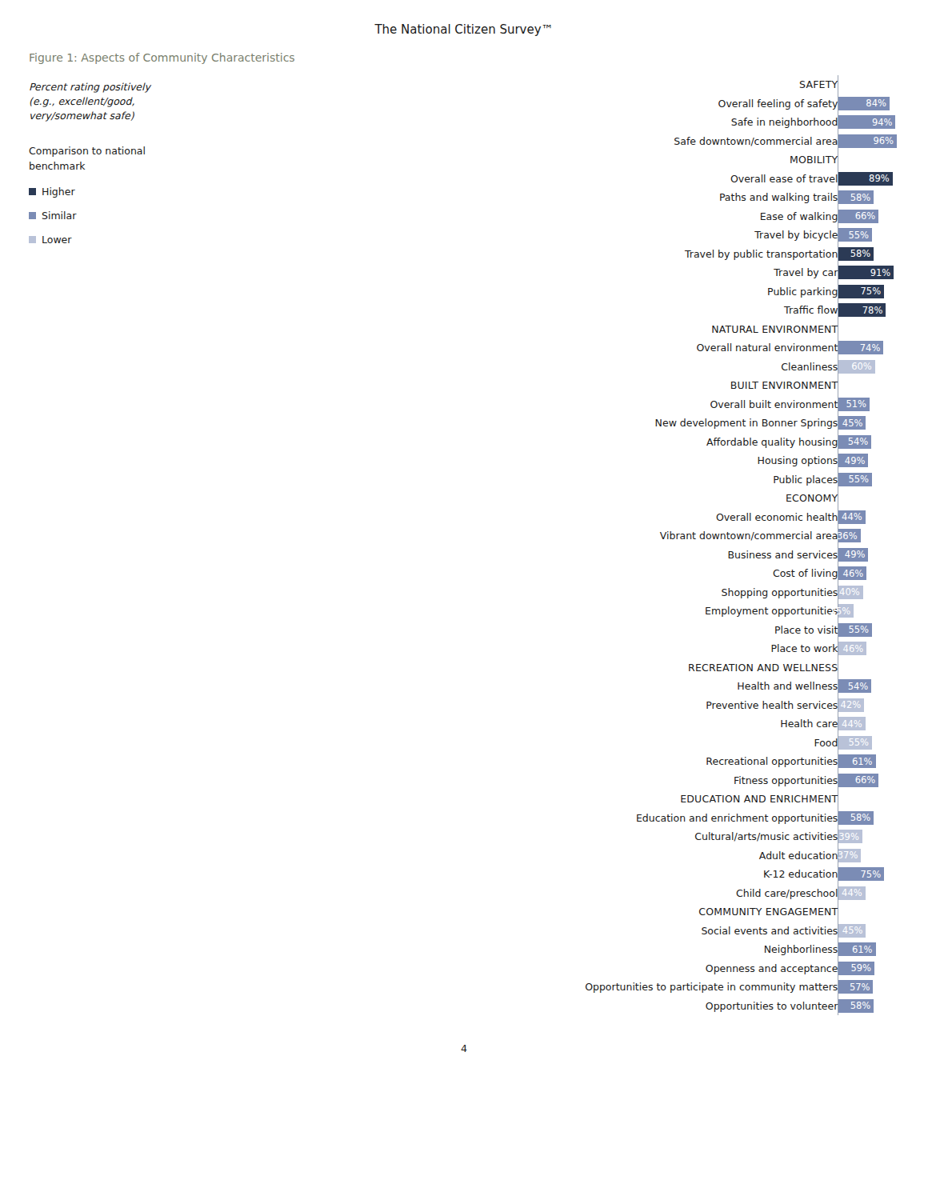The National Citizen Survey™
Figure 1: Aspects of Community Characteristics
Percent rating positively
(e.g., excellent/good,
very/somewhat safe)
Comparison to national
benchmark
Higher
Similar
Lower
| SAFETY | |
| Overall feeling of safety | 84% |
| Safe in neighborhood | 94% |
| Safe downtown/commercial area | 96% |
| MOBILITY | |
| Overall ease of travel | 89% |
| Paths and walking trails | 58% |
| Ease of walking | 66% |
| Travel by bicycle | 55% |
| Travel by public transportation | 58% |
| Travel by car | 91% |
| Public parking | 75% |
| Traffic flow | 78% |
| NATURAL ENVIRONMENT | |
| Overall natural environment | 74% |
| Cleanliness | 60% |
| BUILT ENVIRONMENT | |
| Overall built environment | 51% |
| New development in Bonner Springs | 45% |
| Affordable quality housing | 54% |
| Housing options | 49% |
| Public places | 55% |
| ECONOMY | |
| Overall economic health | 44% |
| Vibrant downtown/commercial area | 36% |
| Business and services | 49% |
| Cost of living | 46% |
| Shopping opportunities | 40% |
| Employment opportunities | 25% |
| Place to visit | 55% |
| Place to work | 46% |
| RECREATION AND WELLNESS | |
| Health and wellness | 54% |
| Preventive health services | 42% |
| Health care | 44% |
| Food | 55% |
| Recreational opportunities | 61% |
| Fitness opportunities | 66% |
| EDUCATION AND ENRICHMENT | |
| Education and enrichment opportunities | 58% |
| Cultural/arts/music activities | 39% |
| Adult education | 37% |
| K-12 education | 75% |
| Child care/preschool | 44% |
| COMMUNITY ENGAGEMENT | |
| Social events and activities | 45% |
| Neighborliness | 61% |
| Openness and acceptance | 59% |
| Opportunities to participate in community matters | 57% |
| Opportunities to volunteer | 58% |
4